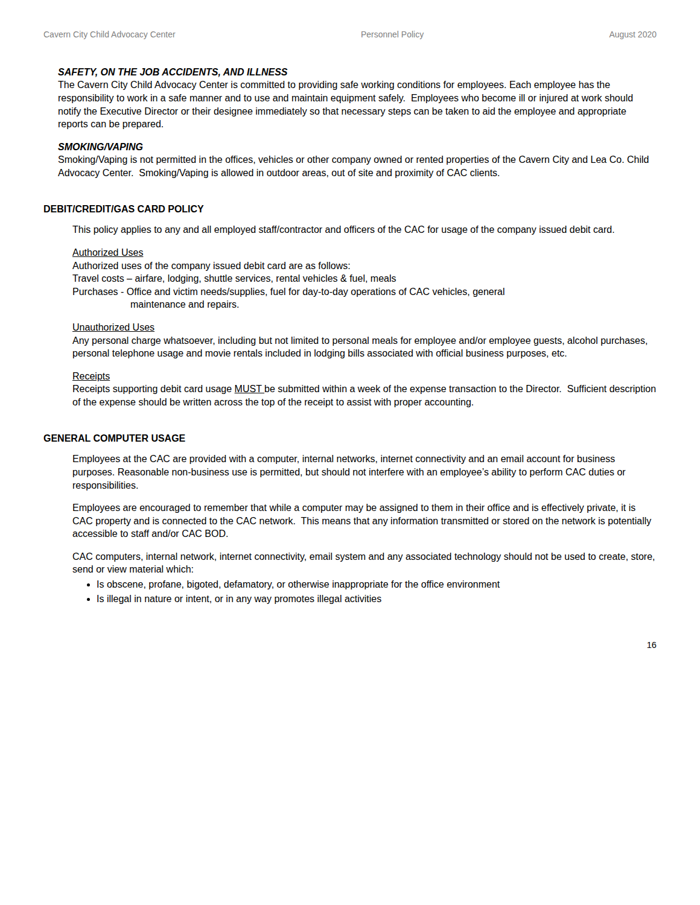Cavern City Child Advocacy Center
Personnel Policy
August 2020
Safety, On the Job Accidents, and Illness
The Cavern City Child Advocacy Center is committed to providing safe working conditions for employees. Each employee has the responsibility to work in a safe manner and to use and maintain equipment safely. Employees who become ill or injured at work should notify the Executive Director or their designee immediately so that necessary steps can be taken to aid the employee and appropriate reports can be prepared.
Smoking/Vaping
Smoking/Vaping is not permitted in the offices, vehicles or other company owned or rented properties of the Cavern City and Lea Co. Child Advocacy Center. Smoking/Vaping is allowed in outdoor areas, out of site and proximity of CAC clients.
Debit/Credit/Gas Card Policy
This policy applies to any and all employed staff/contractor and officers of the CAC for usage of the company issued debit card.
Authorized Uses
Authorized uses of the company issued debit card are as follows:
Travel costs – airfare, lodging, shuttle services, rental vehicles & fuel, meals
Purchases - Office and victim needs/supplies, fuel for day-to-day operations of CAC vehicles, general
maintenance and repairs.
Unauthorized Uses
Any personal charge whatsoever, including but not limited to personal meals for employee and/or employee guests, alcohol purchases, personal telephone usage and movie rentals included in lodging bills associated with official business purposes, etc.
Receipts
Receipts supporting debit card usage MUST be submitted within a week of the expense transaction to the Director. Sufficient description of the expense should be written across the top of the receipt to assist with proper accounting.
General Computer Usage
Employees at the CAC are provided with a computer, internal networks, internet connectivity and an email account for business purposes. Reasonable non-business use is permitted, but should not interfere with an employee’s ability to perform CAC duties or responsibilities.
Employees are encouraged to remember that while a computer may be assigned to them in their office and is effectively private, it is CAC property and is connected to the CAC network. This means that any information transmitted or stored on the network is potentially accessible to staff and/or CAC BOD.
CAC computers, internal network, internet connectivity, email system and any associated technology should not be used to create, store, send or view material which:
Is obscene, profane, bigoted, defamatory, or otherwise inappropriate for the office environment
Is illegal in nature or intent, or in any way promotes illegal activities
16